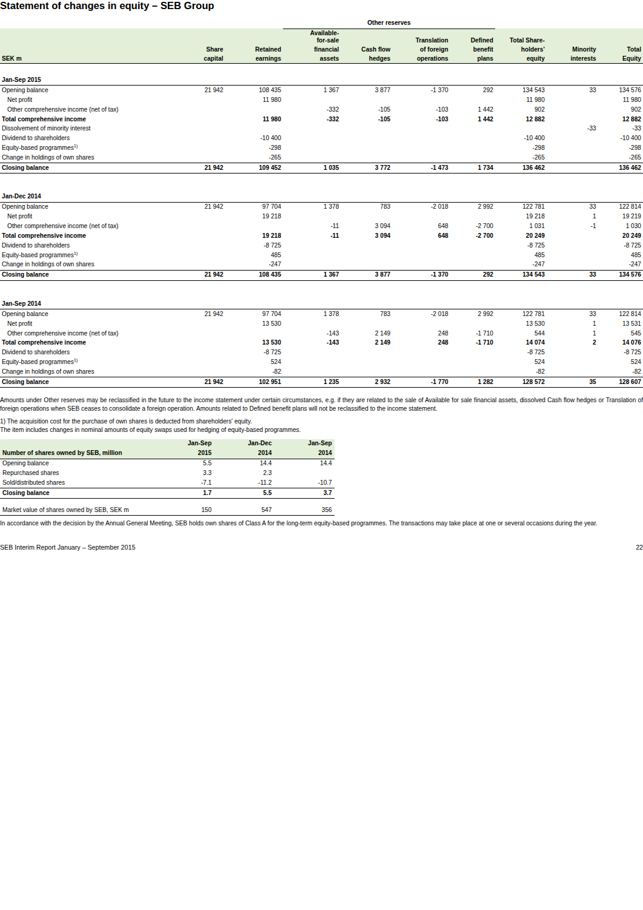Statement of changes in equity – SEB Group
| | | | Other reserves | | | |
| | | | Available- for-sale | | Translation | Defined | Total Share- | | |
| | Share | Retained | financial | Cash flow | of foreign | benefit | holders' | Minority | Total |
| SEK m | capital | earnings | assets | hedges | operations | plans | equity | interests | Equity |
| Jan-Sep 2015 | |
| Opening balance | 21 942 | 108 435 | 1 367 | 3 877 | -1 370 | 292 | 134 543 | 33 | 134 576 |
| Net profit | | 11 980 | | | | | 11 980 | | 11 980 |
| Other comprehensive income (net of tax) | | | -332 | -105 | -103 | 1 442 | 902 | | 902 |
| Total comprehensive income | | 11 980 | -332 | -105 | -103 | 1 442 | 12 882 | | 12 882 |
| Dissolvement of minority interest | | | | | | | | -33 | -33 |
| Dividend to shareholders | | -10 400 | | | | | -10 400 | | -10 400 |
| Equity-based programmes 1) | | -298 | | | | | -298 | | -298 |
| Change in holdings of own shares | | -265 | | | | | -265 | | -265 |
| Closing balance | 21 942 | 109 452 | 1 035 | 3 772 | -1 473 | 1 734 | 136 462 | | 136 462 |
| Jan-Dec 2014 | |
| Opening balance | 21 942 | 97 704 | 1 378 | 783 | -2 018 | 2 992 | 122 781 | 33 | 122 814 |
| Net profit | | 19 218 | | | | | 19 218 | 1 | 19 219 |
| Other comprehensive income (net of tax) | | | -11 | 3 094 | 648 | -2 700 | 1 031 | -1 | 1 030 |
| Total comprehensive income | | 19 218 | -11 | 3 094 | 648 | -2 700 | 20 249 | | 20 249 |
| Dividend to shareholders | | -8 725 | | | | | -8 725 | | -8 725 |
| Equity-based programmes 1) | | 485 | | | | | 485 | | 485 |
| Change in holdings of own shares | | -247 | | | | | -247 | | -247 |
| Closing balance | 21 942 | 108 435 | 1 367 | 3 877 | -1 370 | 292 | 134 543 | 33 | 134 576 |
| Jan-Sep 2014 | |
| Opening balance | 21 942 | 97 704 | 1 378 | 783 | -2 018 | 2 992 | 122 781 | 33 | 122 814 |
| Net profit | | 13 530 | | | | | 13 530 | 1 | 13 531 |
| Other comprehensive income (net of tax) | | | -143 | 2 149 | 248 | -1 710 | 544 | 1 | 545 |
| Total comprehensive income | | 13 530 | -143 | 2 149 | 248 | -1 710 | 14 074 | 2 | 14 076 |
| Dividend to shareholders | | -8 725 | | | | | -8 725 | | -8 725 |
| Equity-based programmes 1) | | 524 | | | | | 524 | | 524 |
| Change in holdings of own shares | | -82 | | | | | -82 | | -82 |
| Closing balance | 21 942 | 102 951 | 1 235 | 2 932 | -1 770 | 1 282 | 128 572 | 35 | 128 607 |
Amounts under Other reserves may be reclassified in the future to the income statement under certain circumstances, e.g. if they are related to the sale of Available for sale financial assets, dissolved Cash flow hedges or Translation of foreign operations when SEB ceases to consolidate a foreign operation. Amounts related to Defined benefit plans will not be reclassified to the income statement.
1) The acquisition cost for the purchase of own shares is deducted from shareholders' equity.
The item includes changes in nominal amounts of equity swaps used for hedging of equity-based programmes.
| | Jan-Sep | Jan-Dec | Jan-Sep |
| --- | --- | --- | --- |
| Number of shares owned by SEB, million | 2015 | 2014 | 2014 |
| Opening balance | 5.5 | 14.4 | 14.4 |
| Repurchased shares | 3.3 | 2.3 | |
| Sold/distributed shares | -7.1 | -11.2 | -10.7 |
| Closing balance | 1.7 | 5.5 | 3.7 |
| Market value of shares owned by SEB, SEK m | 150 | 547 | 356 |
In accordance with the decision by the Annual General Meeting, SEB holds own shares of Class A for the long-term equity-based programmes. The transactions may take place at one or several occasions during the year.
SEB Interim Report January – September 2015 22